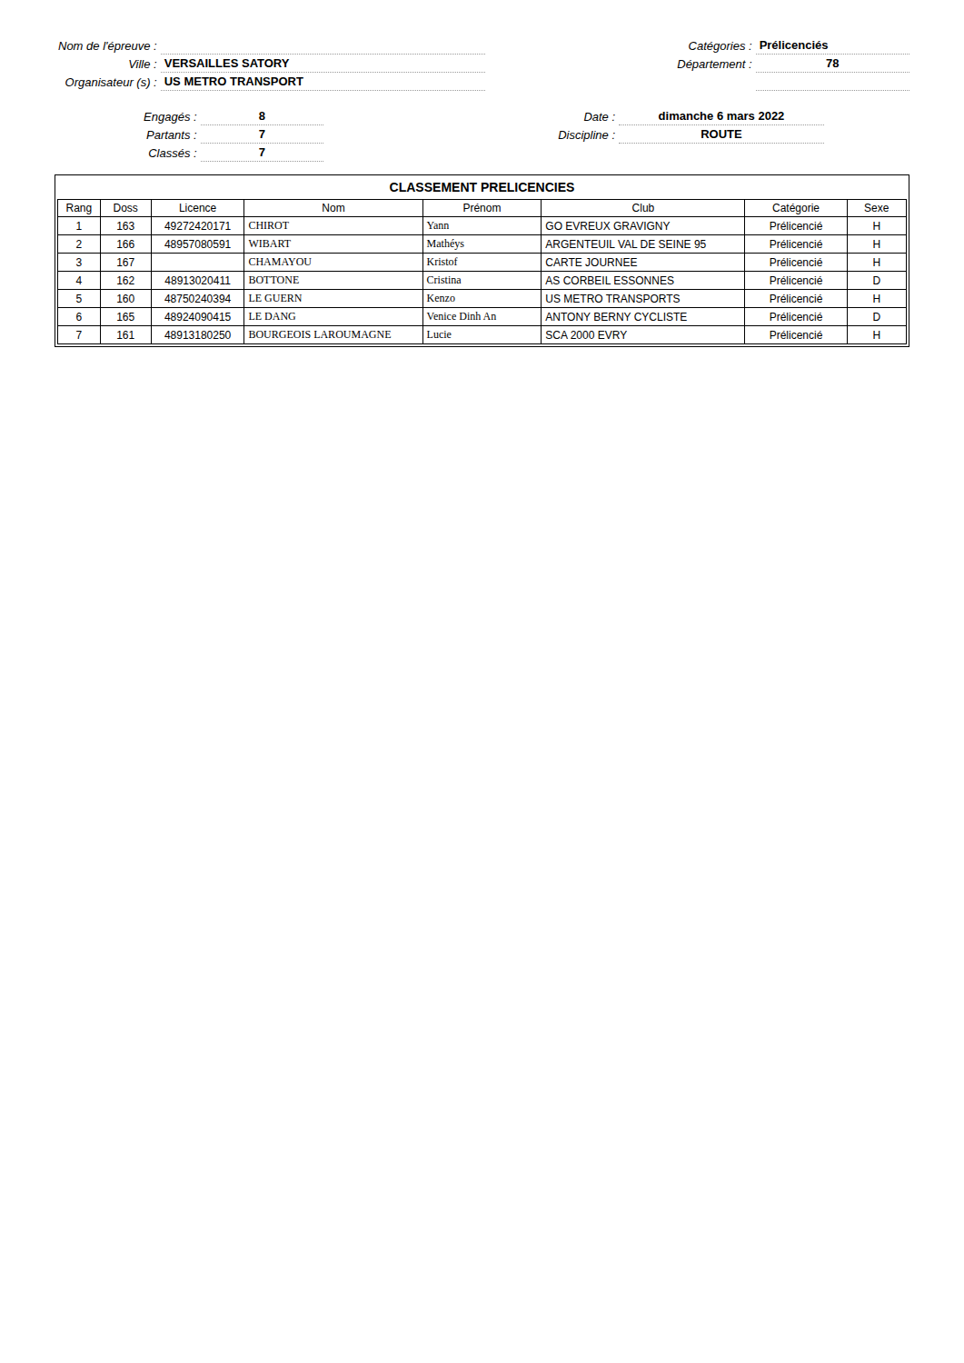| Nom de l'épreuve : | | | Catégories : | Prélicenciés |
| Ville : | VERSAILLES SATORY | | Département : | 78 |
| Organisateur (s) : | US METRO TRANSPORT | | | |
| Engagés : | 8 | | Date : | dimanche 6 mars 2022 |
| Partants : | 7 | | Discipline : | ROUTE |
| Classés : | 7 | | | |
CLASSEMENT PRELICENCIES
| Rang | Doss | Licence | Nom | Prénom | Club | Catégorie | Sexe |
| --- | --- | --- | --- | --- | --- | --- | --- |
| 1 | 163 | 49272420171 | CHIROT | Yann | GO EVREUX GRAVIGNY | Prélicencié | H |
| 2 | 166 | 48957080591 | WIBART | Mathéys | ARGENTEUIL VAL DE SEINE 95 | Prélicencié | H |
| 3 | 167 | | CHAMAYOU | Kristof | CARTE JOURNEE | Prélicencié | H |
| 4 | 162 | 48913020411 | BOTTONE | Cristina | AS CORBEIL ESSONNES | Prélicencié | D |
| 5 | 160 | 48750240394 | LE GUERN | Kenzo | US METRO TRANSPORTS | Prélicencié | H |
| 6 | 165 | 48924090415 | LE DANG | Venice Dinh An | ANTONY BERNY CYCLISTE | Prélicencié | D |
| 7 | 161 | 48913180250 | BOURGEOIS LAROUMAGNE | Lucie | SCA 2000 EVRY | Prélicencié | H |